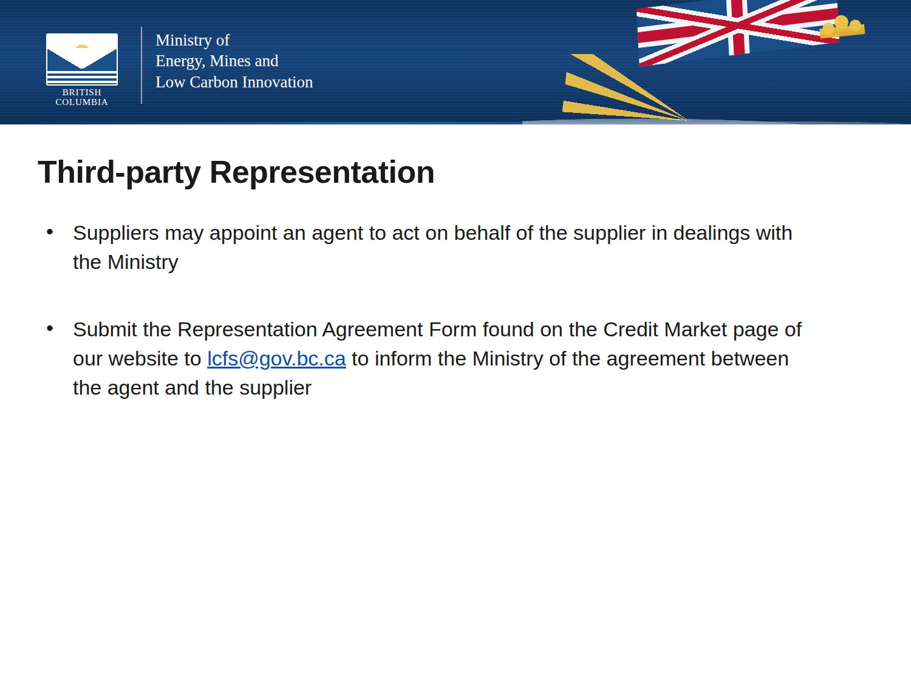British
Columbia
Ministry of
Energy, Mines and
Low Carbon Innovation
Third-party Representation
Suppliers may appoint an agent to act on behalf of the supplier in dealings with the Ministry
Submit the Representation Agreement Form found on the Credit Market page of our website to lcfs@gov.bc.ca to inform the Ministry of the agreement between the agent and the supplier